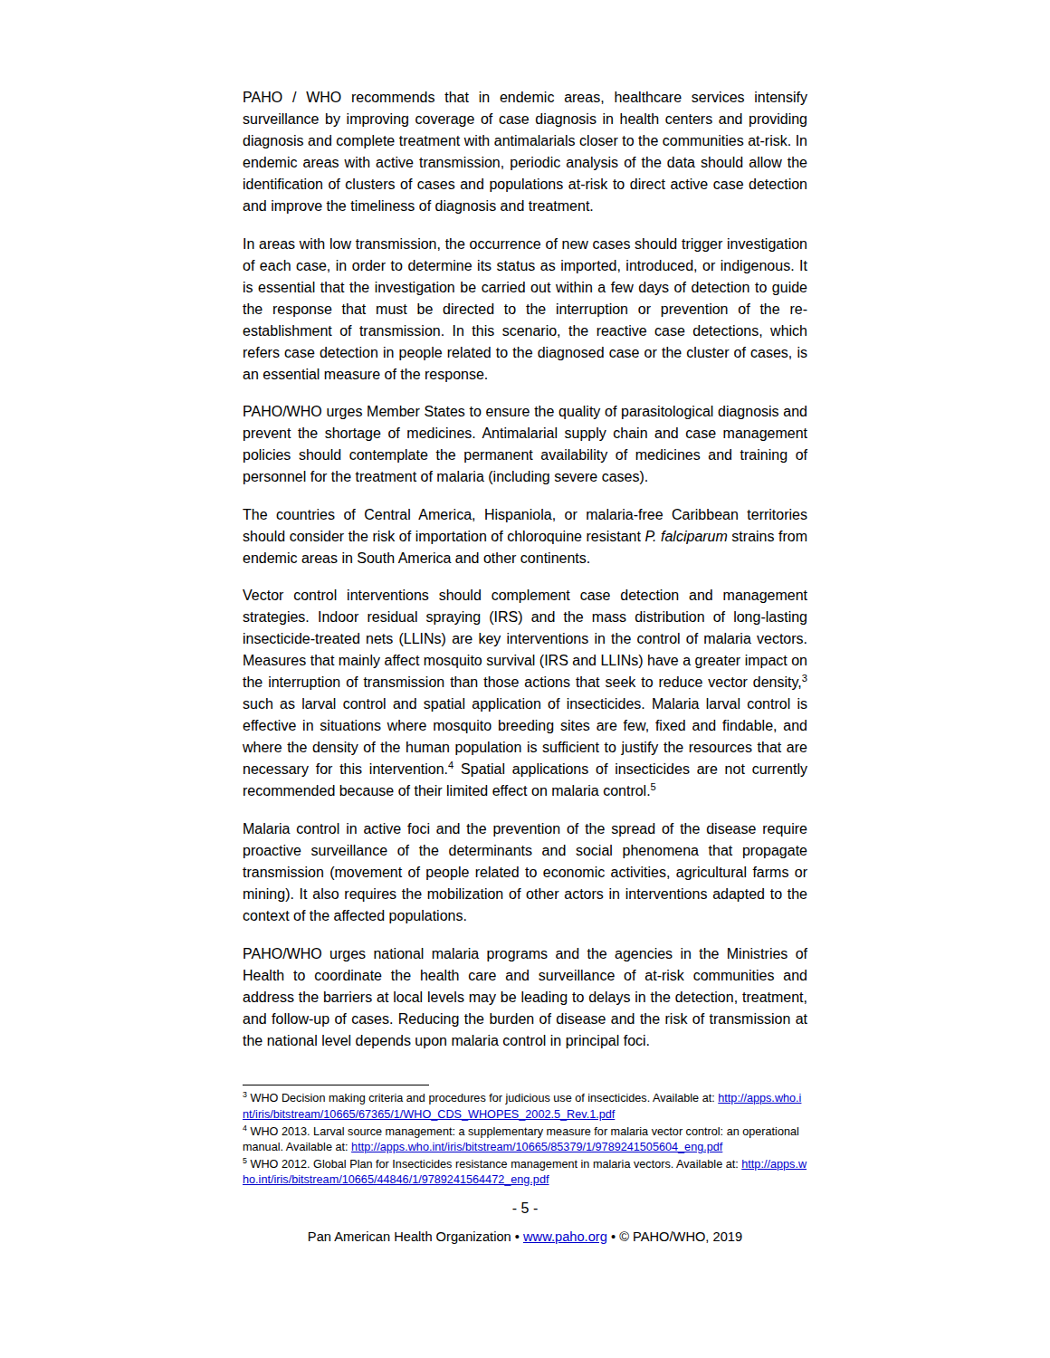PAHO / WHO recommends that in endemic areas, healthcare services intensify surveillance by improving coverage of case diagnosis in health centers and providing diagnosis and complete treatment with antimalarials closer to the communities at-risk. In endemic areas with active transmission, periodic analysis of the data should allow the identification of clusters of cases and populations at-risk to direct active case detection and improve the timeliness of diagnosis and treatment.
In areas with low transmission, the occurrence of new cases should trigger investigation of each case, in order to determine its status as imported, introduced, or indigenous. It is essential that the investigation be carried out within a few days of detection to guide the response that must be directed to the interruption or prevention of the re-establishment of transmission. In this scenario, the reactive case detections, which refers case detection in people related to the diagnosed case or the cluster of cases, is an essential measure of the response.
PAHO/WHO urges Member States to ensure the quality of parasitological diagnosis and prevent the shortage of medicines. Antimalarial supply chain and case management policies should contemplate the permanent availability of medicines and training of personnel for the treatment of malaria (including severe cases).
The countries of Central America, Hispaniola, or malaria-free Caribbean territories should consider the risk of importation of chloroquine resistant P. falciparum strains from endemic areas in South America and other continents.
Vector control interventions should complement case detection and management strategies. Indoor residual spraying (IRS) and the mass distribution of long-lasting insecticide-treated nets (LLINs) are key interventions in the control of malaria vectors. Measures that mainly affect mosquito survival (IRS and LLINs) have a greater impact on the interruption of transmission than those actions that seek to reduce vector density,3 such as larval control and spatial application of insecticides. Malaria larval control is effective in situations where mosquito breeding sites are few, fixed and findable, and where the density of the human population is sufficient to justify the resources that are necessary for this intervention.4 Spatial applications of insecticides are not currently recommended because of their limited effect on malaria control.5
Malaria control in active foci and the prevention of the spread of the disease require proactive surveillance of the determinants and social phenomena that propagate transmission (movement of people related to economic activities, agricultural farms or mining). It also requires the mobilization of other actors in interventions adapted to the context of the affected populations.
PAHO/WHO urges national malaria programs and the agencies in the Ministries of Health to coordinate the health care and surveillance of at-risk communities and address the barriers at local levels may be leading to delays in the detection, treatment, and follow-up of cases. Reducing the burden of disease and the risk of transmission at the national level depends upon malaria control in principal foci.
3 WHO Decision making criteria and procedures for judicious use of insecticides. Available at: http://apps.who.int/iris/bitstream/10665/67365/1/WHO_CDS_WHOPES_2002.5_Rev.1.pdf
4 WHO 2013. Larval source management: a supplementary measure for malaria vector control: an operational manual. Available at: http://apps.who.int/iris/bitstream/10665/85379/1/9789241505604_eng.pdf
5 WHO 2012. Global Plan for Insecticides resistance management in malaria vectors. Available at: http://apps.who.int/iris/bitstream/10665/44846/1/9789241564472_eng.pdf
- 5 -
Pan American Health Organization • www.paho.org • © PAHO/WHO, 2019